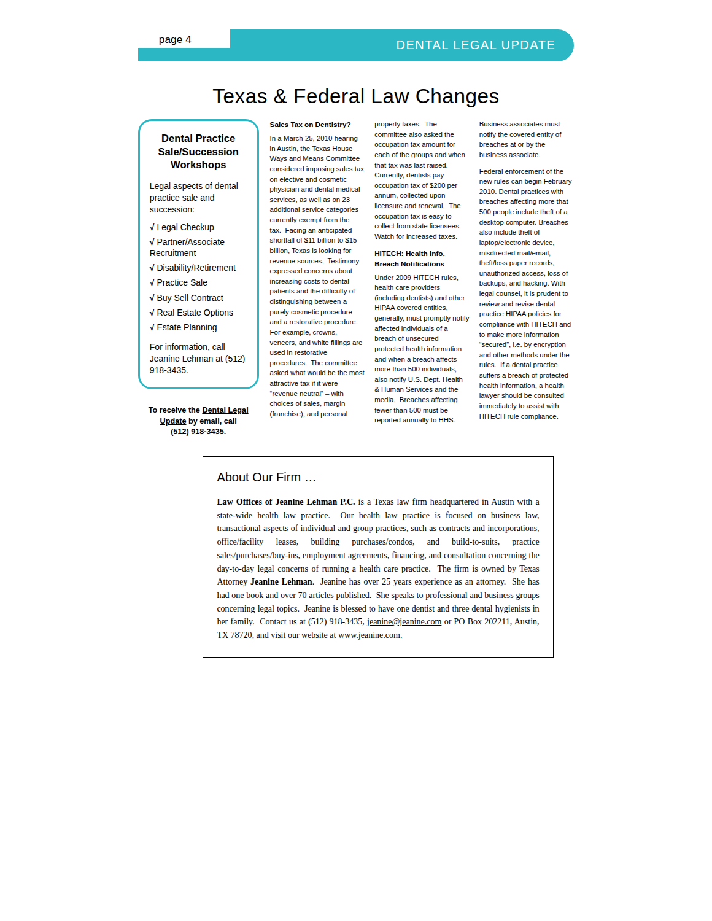page 4
DENTAL LEGAL UPDATE
Texas & Federal Law Changes
Dental Practice Sale/Succession Workshops
Legal aspects of dental practice sale and succession:
√Legal Checkup
√Partner/Associate Recruitment
√Disability/Retirement
√Practice Sale
√Buy Sell Contract
√Real Estate Options
√Estate Planning
For information, call Jeanine Lehman at (512) 918-3435.
To receive the Dental Legal Update by email, call
(512) 918-3435.
Sales Tax on Dentistry?
In a March 25, 2010 hearing in Austin, the Texas House Ways and Means Committee considered imposing sales tax on elective and cosmetic physician and dental medical services, as well as on 23 additional service categories currently exempt from the tax. Facing an anticipated shortfall of $11 billion to $15 billion, Texas is looking for revenue sources. Testimony expressed concerns about increasing costs to dental patients and the difficulty of distinguishing between a purely cosmetic procedure and a restorative procedure. For example, crowns, veneers, and white fillings are used in restorative procedures. The committee asked what would be the most attractive tax if it were “revenue neutral” – with choices of sales, margin (franchise), and personal
property taxes. The committee also asked the occupation tax amount for each of the groups and when that tax was last raised. Currently, dentists pay occupation tax of $200 per annum, collected upon licensure and renewal. The occupation tax is easy to collect from state licensees. Watch for increased taxes.
HITECH: Health Info. Breach Notifications
Under 2009 HITECH rules, health care providers (including dentists) and other HIPAA covered entities, generally, must promptly notify affected individuals of a breach of unsecured protected health information and when a breach affects more than 500 individuals, also notify U.S. Dept. Health & Human Services and the media. Breaches affecting fewer than 500 must be reported annually to HHS.
Business associates must notify the covered entity of breaches at or by the business associate.
Federal enforcement of the new rules can begin February 2010. Dental practices with breaches affecting more that 500 people include theft of a desktop computer. Breaches also include theft of laptop/electronic device, misdirected mail/email, theft/loss paper records, unauthorized access, loss of backups, and hacking. With legal counsel, it is prudent to review and revise dental practice HIPAA policies for compliance with HITECH and to make more information “secured”, i.e. by encryption and other methods under the rules. If a dental practice suffers a breach of protected health information, a health lawyer should be consulted immediately to assist with HITECH rule compliance.
About Our Firm …
Law Offices of Jeanine Lehman P.C. is a Texas law firm headquartered in Austin with a state-wide health law practice. Our health law practice is focused on business law, transactional aspects of individual and group practices, such as contracts and incorporations, office/facility leases, building purchases/condos, and build-to-suits, practice sales/purchases/buy-ins, employment agreements, financing, and consultation concerning the day-to-day legal concerns of running a health care practice. The firm is owned by Texas Attorney Jeanine Lehman. Jeanine has over 25 years experience as an attorney. She has had one book and over 70 articles published. She speaks to professional and business groups concerning legal topics. Jeanine is blessed to have one dentist and three dental hygienists in her family. Contact us at (512) 918-3435, jeanine@jeanine.com or PO Box 202211, Austin, TX 78720, and visit our website at www.jeanine.com.